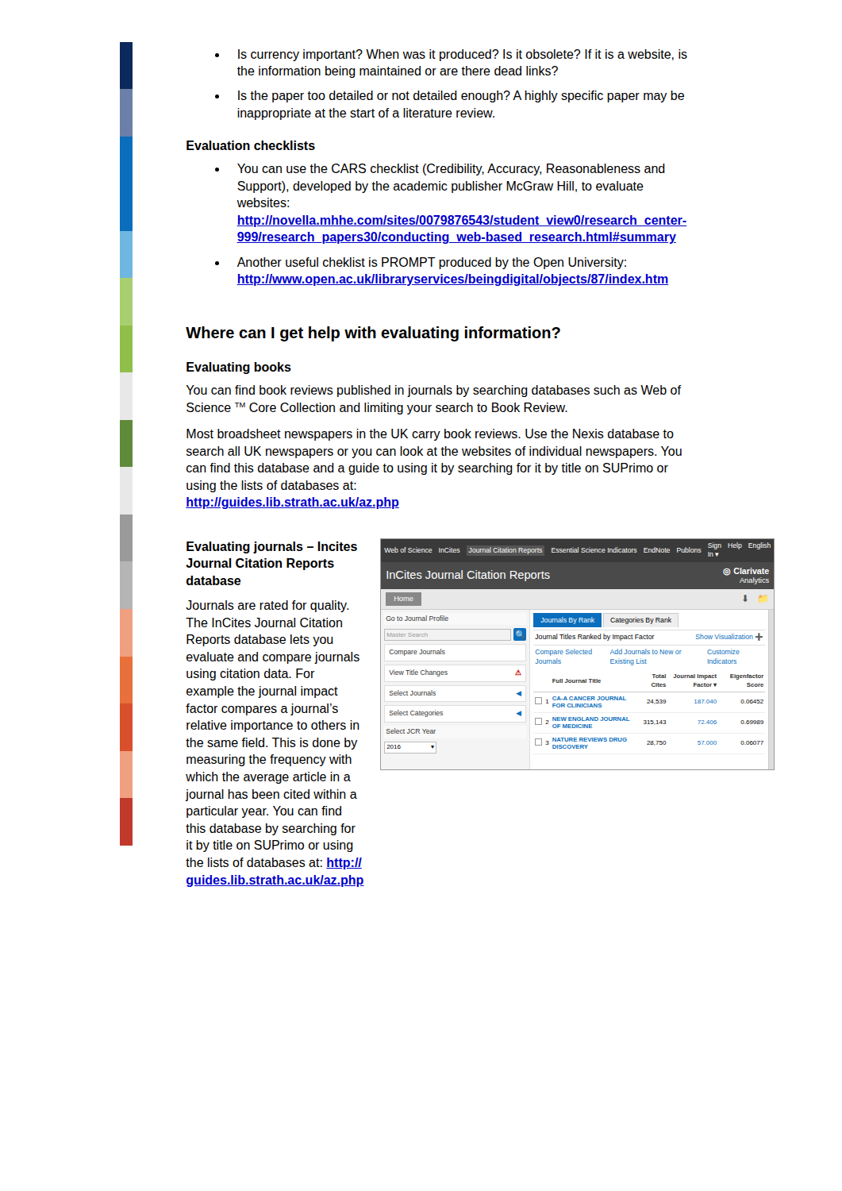Is currency important? When was it produced? Is it obsolete? If it is a website, is the information being maintained or are there dead links?
Is the paper too detailed or not detailed enough? A highly specific paper may be inappropriate at the start of a literature review.
Evaluation checklists
You can use the CARS checklist (Credibility, Accuracy, Reasonableness and Support), developed by the academic publisher McGraw Hill, to evaluate websites:
http://novella.mhhe.com/sites/0079876543/student_view0/research_center-999/research_papers30/conducting_web-based_research.html#summary
Another useful cheklist is PROMPT produced by the Open University:
http://www.open.ac.uk/libraryservices/beingdigital/objects/87/index.htm
Where can I get help with evaluating information?
Evaluating books
You can find book reviews published in journals by searching databases such as Web of Science TM Core Collection and limiting your search to Book Review.
Most broadsheet newspapers in the UK carry book reviews. Use the Nexis database to search all UK newspapers or you can look at the websites of individual newspapers. You can find this database and a guide to using it by searching for it by title on SUPrimo or using the lists of databases at:
http://guides.lib.strath.ac.uk/az.php
Evaluating journals – Incites Journal Citation Reports database
Journals are rated for quality. The InCites Journal Citation Reports database lets you evaluate and compare journals using citation data. For example the journal impact factor compares a journal’s relative importance to others in the same field. This is done by measuring the frequency with which the average article in a journal has been cited within a particular year. You can find this database by searching for it by title on SUPrimo or using the lists of databases at: http://guides.lib.strath.ac.uk/az.php
Web of Science InCites Journal Citation Reports Essential Science Indicators EndNote Publons Sign In ▾ Help English
InCites Journal Citation Reports
◎ Clarivate
Analytics
Home ⬇ 📁
Go to Journal Profile
🔍
Compare Journals
View Title Changes ⚠
Select Journals ◀
Select Categories ◀
Select JCR Year
2016▾
Journals By Rank Categories By Rank
Journal Titles Ranked by Impact Factor Show Visualization ➕
Compare Selected Journals Add Journals to New or Existing List Customize Indicators
| | | Full Journal Title | Total Cites | Journal Impact Factor ▾ | Eigenfactor Score |
| --- | --- | --- | --- | --- | --- |
| | 1 | CA-A CANCER JOURNAL FOR CLINICIANS | 24,539 | 187.040 | 0.06452 |
| | 2 | NEW ENGLAND JOURNAL OF MEDICINE | 315,143 | 72.406 | 0.69989 |
| | 3 | NATURE REVIEWS DRUG DISCOVERY | 28,750 | 57.000 | 0.06077 |